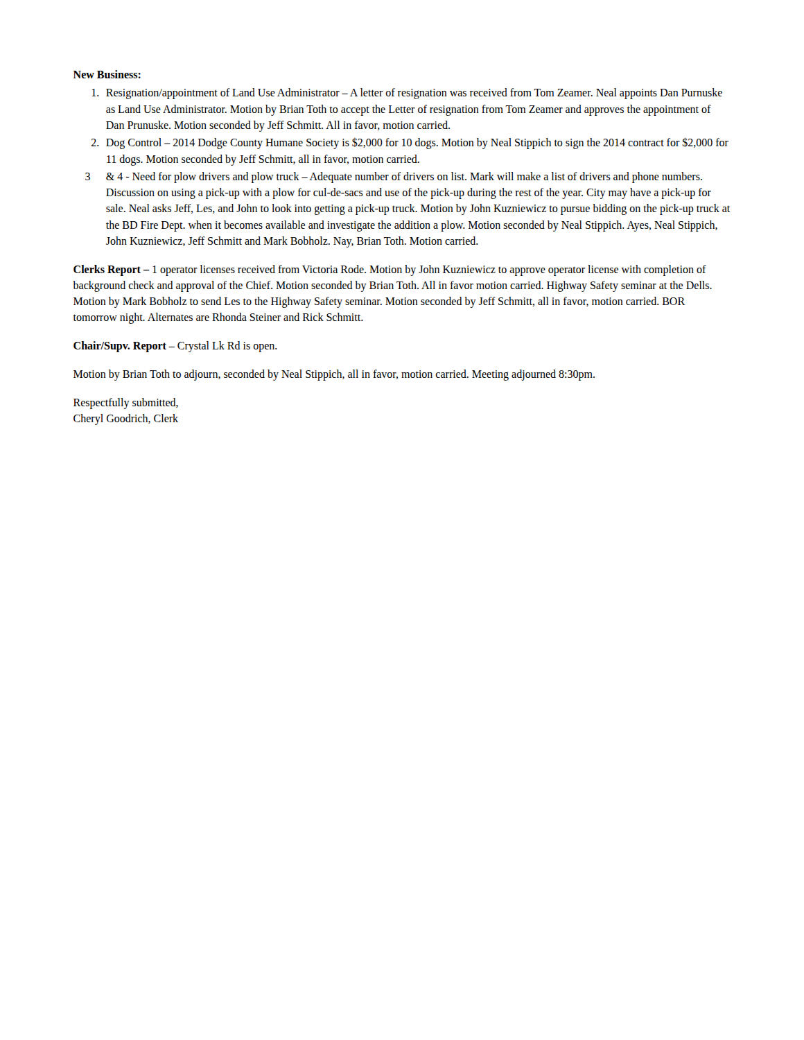New Business:
Resignation/appointment of Land Use Administrator – A letter of resignation was received from Tom Zeamer. Neal appoints Dan Purnuske as Land Use Administrator. Motion by Brian Toth to accept the Letter of resignation from Tom Zeamer and approves the appointment of Dan Prunuske. Motion seconded by Jeff Schmitt. All in favor, motion carried.
Dog Control – 2014 Dodge County Humane Society is $2,000 for 10 dogs. Motion by Neal Stippich to sign the 2014 contract for $2,000 for 11 dogs. Motion seconded by Jeff Schmitt, all in favor, motion carried.
3& 4 - Need for plow drivers and plow truck – Adequate number of drivers on list. Mark will make a list of drivers and phone numbers. Discussion on using a pick-up with a plow for cul-de-sacs and use of the pick-up during the rest of the year. City may have a pick-up for sale. Neal asks Jeff, Les, and John to look into getting a pick-up truck. Motion by John Kuzniewicz to pursue bidding on the pick-up truck at the BD Fire Dept. when it becomes available and investigate the addition a plow. Motion seconded by Neal Stippich. Ayes, Neal Stippich, John Kuzniewicz, Jeff Schmitt and Mark Bobholz. Nay, Brian Toth. Motion carried.
Clerks Report – 1 operator licenses received from Victoria Rode. Motion by John Kuzniewicz to approve operator license with completion of background check and approval of the Chief. Motion seconded by Brian Toth. All in favor motion carried. Highway Safety seminar at the Dells. Motion by Mark Bobholz to send Les to the Highway Safety seminar. Motion seconded by Jeff Schmitt, all in favor, motion carried. BOR tomorrow night. Alternates are Rhonda Steiner and Rick Schmitt.
Chair/Supv. Report – Crystal Lk Rd is open.
Motion by Brian Toth to adjourn, seconded by Neal Stippich, all in favor, motion carried. Meeting adjourned 8:30pm.
Respectfully submitted,
Cheryl Goodrich, Clerk